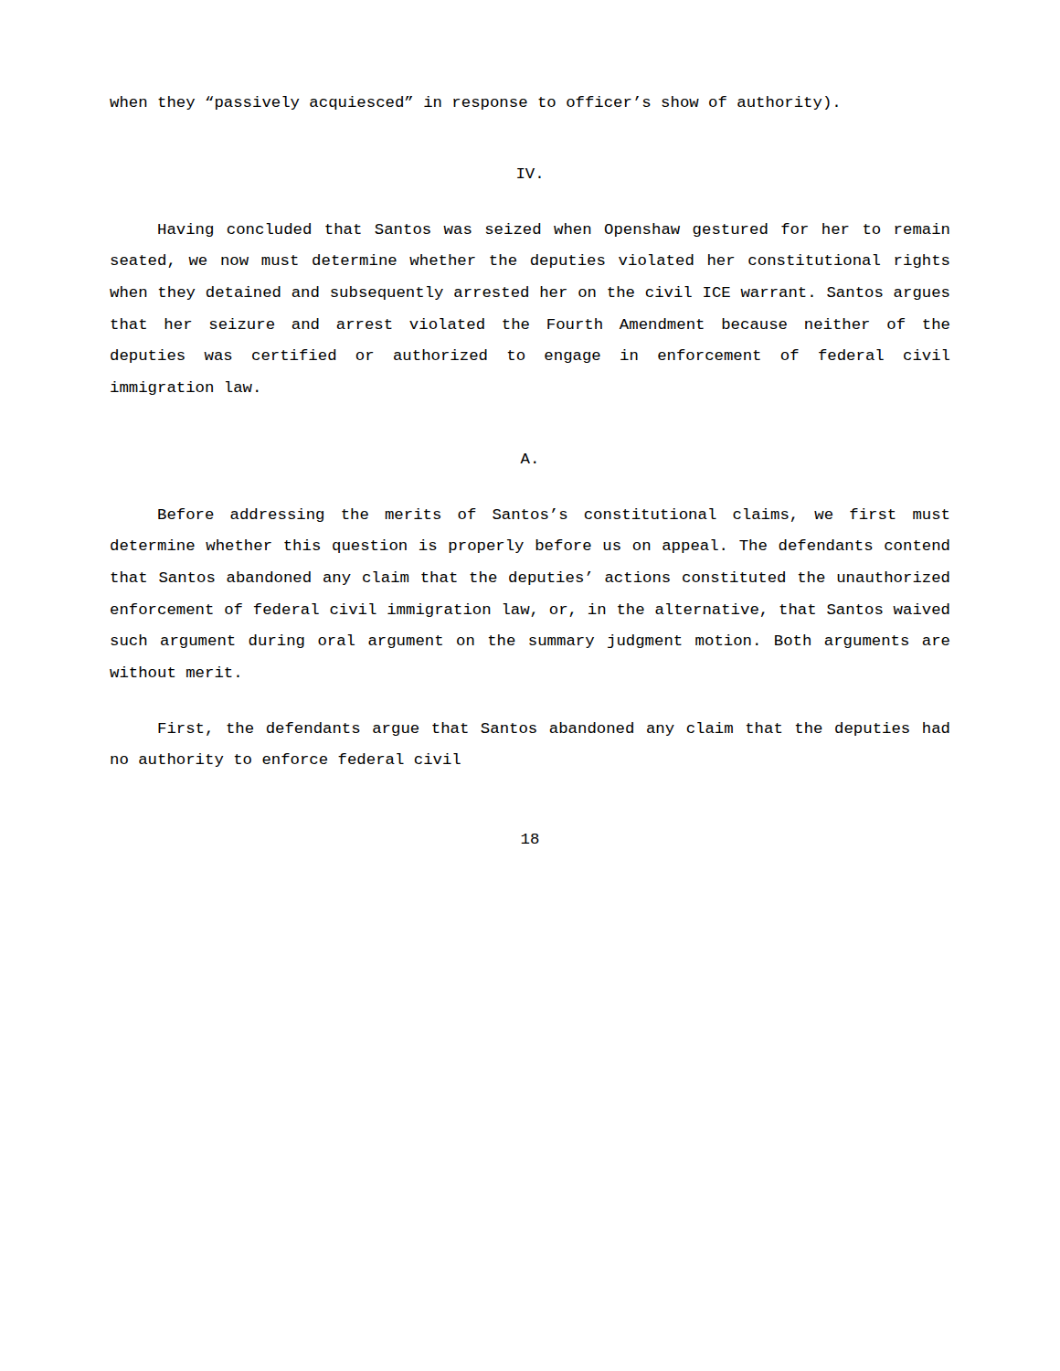when they “passively acquiesced” in response to officer’s show of authority).
IV.
Having concluded that Santos was seized when Openshaw gestured for her to remain seated, we now must determine whether the deputies violated her constitutional rights when they detained and subsequently arrested her on the civil ICE warrant. Santos argues that her seizure and arrest violated the Fourth Amendment because neither of the deputies was certified or authorized to engage in enforcement of federal civil immigration law.
A.
Before addressing the merits of Santos’s constitutional claims, we first must determine whether this question is properly before us on appeal. The defendants contend that Santos abandoned any claim that the deputies’ actions constituted the unauthorized enforcement of federal civil immigration law, or, in the alternative, that Santos waived such argument during oral argument on the summary judgment motion. Both arguments are without merit.
First, the defendants argue that Santos abandoned any claim that the deputies had no authority to enforce federal civil
18